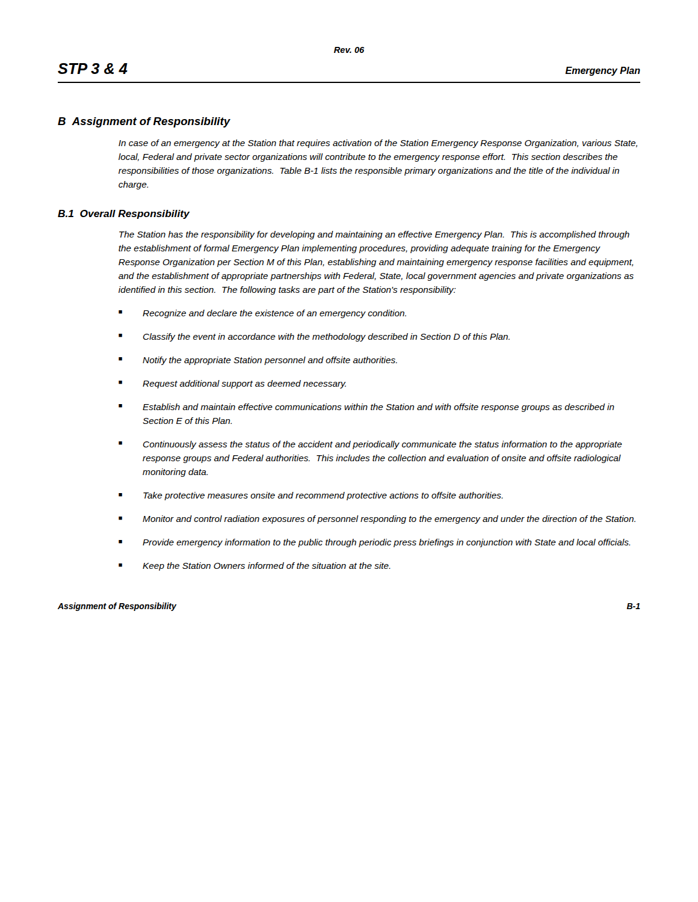Rev. 06
STP 3 & 4
Emergency Plan
B Assignment of Responsibility
In case of an emergency at the Station that requires activation of the Station Emergency Response Organization, various State, local, Federal and private sector organizations will contribute to the emergency response effort. This section describes the responsibilities of those organizations. Table B-1 lists the responsible primary organizations and the title of the individual in charge.
B.1 Overall Responsibility
The Station has the responsibility for developing and maintaining an effective Emergency Plan. This is accomplished through the establishment of formal Emergency Plan implementing procedures, providing adequate training for the Emergency Response Organization per Section M of this Plan, establishing and maintaining emergency response facilities and equipment, and the establishment of appropriate partnerships with Federal, State, local government agencies and private organizations as identified in this section. The following tasks are part of the Station's responsibility:
Recognize and declare the existence of an emergency condition.
Classify the event in accordance with the methodology described in Section D of this Plan.
Notify the appropriate Station personnel and offsite authorities.
Request additional support as deemed necessary.
Establish and maintain effective communications within the Station and with offsite response groups as described in Section E of this Plan.
Continuously assess the status of the accident and periodically communicate the status information to the appropriate response groups and Federal authorities. This includes the collection and evaluation of onsite and offsite radiological monitoring data.
Take protective measures onsite and recommend protective actions to offsite authorities.
Monitor and control radiation exposures of personnel responding to the emergency and under the direction of the Station.
Provide emergency information to the public through periodic press briefings in conjunction with State and local officials.
Keep the Station Owners informed of the situation at the site.
Assignment of Responsibility
B-1